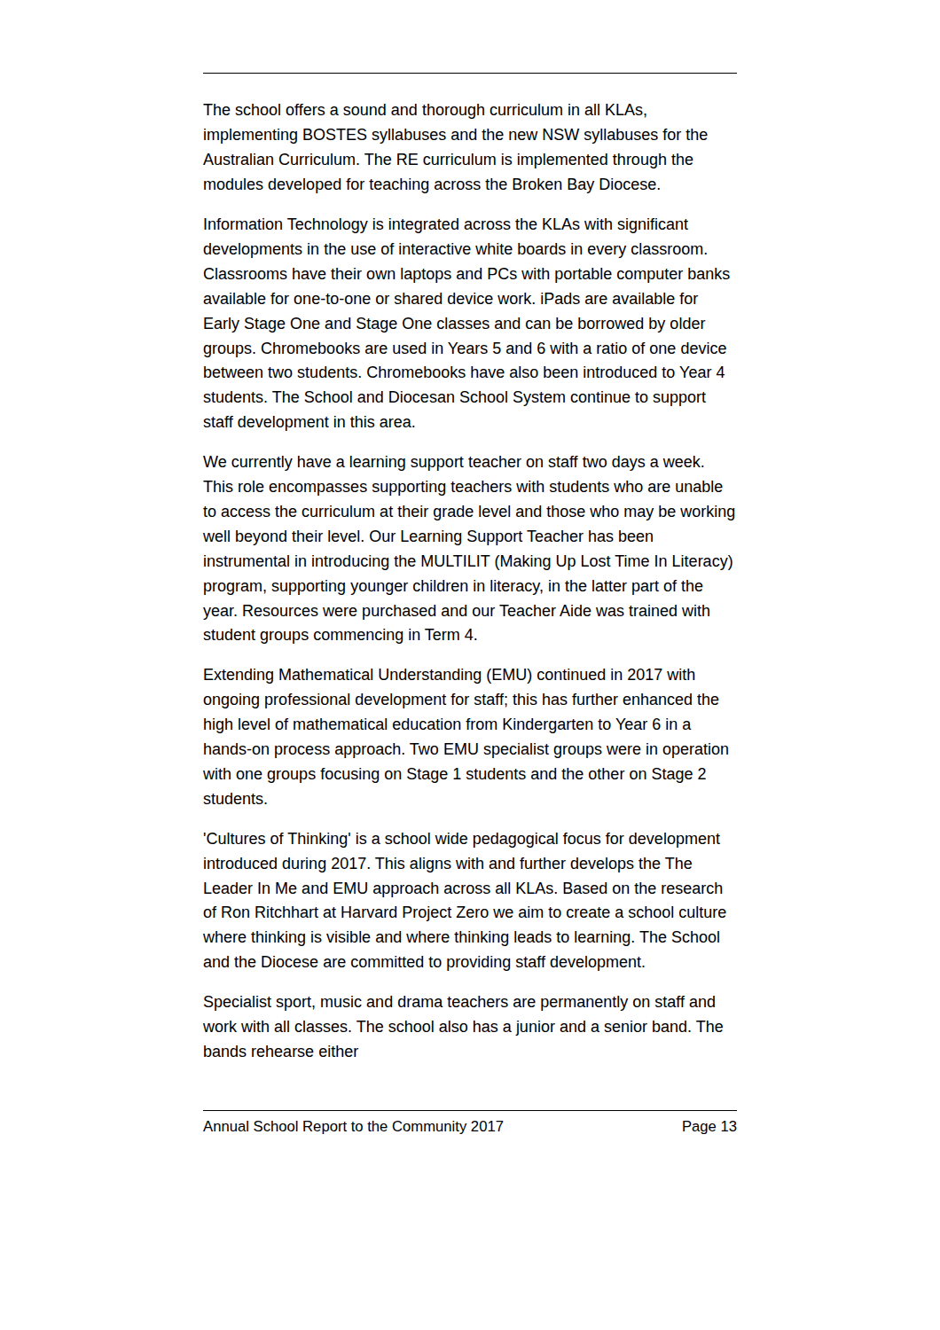The school offers a sound and thorough curriculum in all KLAs, implementing BOSTES syllabuses and the new NSW syllabuses for the Australian Curriculum. The RE curriculum is implemented through the modules developed for teaching across the Broken Bay Diocese.
Information Technology is integrated across the KLAs with significant developments in the use of interactive white boards in every classroom. Classrooms have their own laptops and PCs with portable computer banks available for one-to-one or shared device work. iPads are available for Early Stage One and Stage One classes and can be borrowed by older groups. Chromebooks are used in Years 5 and 6 with a ratio of one device between two students. Chromebooks have also been introduced to Year 4 students. The School and Diocesan School System continue to support staff development in this area.
We currently have a learning support teacher on staff two days a week. This role encompasses supporting teachers with students who are unable to access the curriculum at their grade level and those who may be working well beyond their level. Our Learning Support Teacher has been instrumental in introducing the MULTILIT (Making Up Lost Time In Literacy) program, supporting younger children in literacy, in the latter part of the year. Resources were purchased and our Teacher Aide was trained with student groups commencing in Term 4.
Extending Mathematical Understanding (EMU) continued in 2017 with ongoing professional development for staff; this has further enhanced the high level of mathematical education from Kindergarten to Year 6 in a hands-on process approach. Two EMU specialist groups were in operation with one groups focusing on Stage 1 students and the other on Stage 2 students.
'Cultures of Thinking' is a school wide pedagogical focus for development introduced during 2017. This aligns with and further develops the The Leader In Me and EMU approach across all KLAs. Based on the research of Ron Ritchhart at Harvard Project Zero we aim to create a school culture where thinking is visible and where thinking leads to learning. The School and the Diocese are committed to providing staff development.
Specialist sport, music and drama teachers are permanently on staff and work with all classes. The school also has a junior and a senior band. The bands rehearse either
Annual School Report to the Community 2017
Page 13